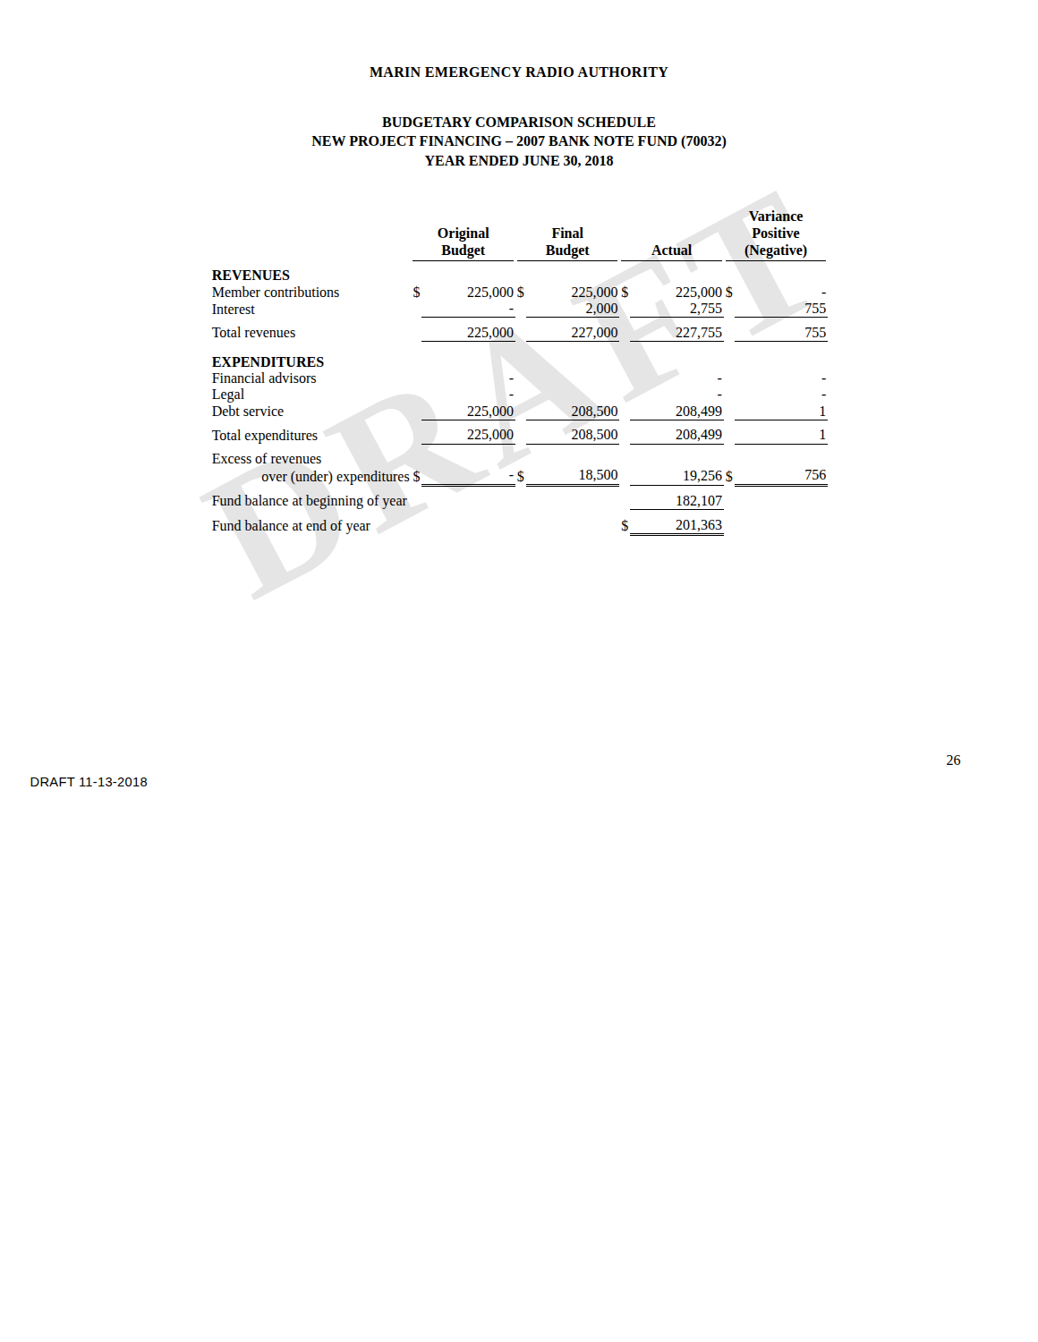DRAFT
MARIN EMERGENCY RADIO AUTHORITY
BUDGETARY COMPARISON SCHEDULE
NEW PROJECT FINANCING – 2007 BANK NOTE FUND (70032)
YEAR ENDED JUNE 30, 2018
| | Original Budget | Final Budget | Actual | Variance Positive (Negative) |
| REVENUES | |
| Member contributions | $ | 225,000 | $ | 225,000 | $ | 225,000 | $ | - |
| Interest | | - | | 2,000 | | 2,755 | | 755 |
| Total revenues | | 225,000 | | 227,000 | | 227,755 | | 755 |
| EXPENDITURES | |
| Financial advisors | | - | | | | - | | - |
| Legal | | - | | | | - | | - |
| Debt service | | 225,000 | | 208,500 | | 208,499 | | 1 |
| Total expenditures | | 225,000 | | 208,500 | | 208,499 | | 1 |
| Excess of revenues | |
| over (under) expenditures | $ | - | $ | 18,500 | | 19,256 | $ | 756 |
| Fund balance at beginning of year | | | | | | 182,107 | | |
| Fund balance at end of year | | | | | $ | 201,363 | | |
26
DRAFT 11-13-2018